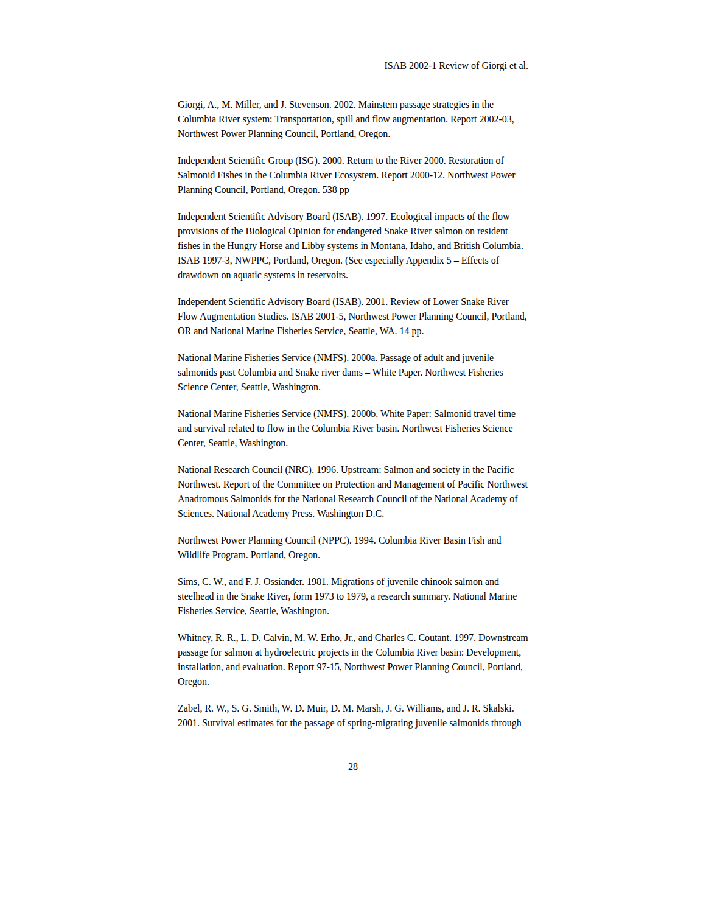ISAB 2002-1 Review of Giorgi et al.
Giorgi, A., M. Miller, and J. Stevenson. 2002. Mainstem passage strategies in the Columbia River system: Transportation, spill and flow augmentation. Report 2002-03, Northwest Power Planning Council, Portland, Oregon.
Independent Scientific Group (ISG). 2000. Return to the River 2000. Restoration of Salmonid Fishes in the Columbia River Ecosystem. Report 2000-12. Northwest Power Planning Council, Portland, Oregon. 538 pp
Independent Scientific Advisory Board (ISAB). 1997. Ecological impacts of the flow provisions of the Biological Opinion for endangered Snake River salmon on resident fishes in the Hungry Horse and Libby systems in Montana, Idaho, and British Columbia. ISAB 1997-3, NWPPC, Portland, Oregon. (See especially Appendix 5 – Effects of drawdown on aquatic systems in reservoirs.
Independent Scientific Advisory Board (ISAB). 2001. Review of Lower Snake River Flow Augmentation Studies. ISAB 2001-5, Northwest Power Planning Council, Portland, OR and National Marine Fisheries Service, Seattle, WA. 14 pp.
National Marine Fisheries Service (NMFS). 2000a. Passage of adult and juvenile salmonids past Columbia and Snake river dams – White Paper. Northwest Fisheries Science Center, Seattle, Washington.
National Marine Fisheries Service (NMFS). 2000b. White Paper: Salmonid travel time and survival related to flow in the Columbia River basin. Northwest Fisheries Science Center, Seattle, Washington.
National Research Council (NRC). 1996. Upstream: Salmon and society in the Pacific Northwest. Report of the Committee on Protection and Management of Pacific Northwest Anadromous Salmonids for the National Research Council of the National Academy of Sciences. National Academy Press. Washington D.C.
Northwest Power Planning Council (NPPC). 1994. Columbia River Basin Fish and Wildlife Program. Portland, Oregon.
Sims, C. W., and F. J. Ossiander. 1981. Migrations of juvenile chinook salmon and steelhead in the Snake River, form 1973 to 1979, a research summary. National Marine Fisheries Service, Seattle, Washington.
Whitney, R. R., L. D. Calvin, M. W. Erho, Jr., and Charles C. Coutant. 1997. Downstream passage for salmon at hydroelectric projects in the Columbia River basin: Development, installation, and evaluation. Report 97-15, Northwest Power Planning Council, Portland, Oregon.
Zabel, R. W., S. G. Smith, W. D. Muir, D. M. Marsh, J. G. Williams, and J. R. Skalski. 2001. Survival estimates for the passage of spring-migrating juvenile salmonids through
28